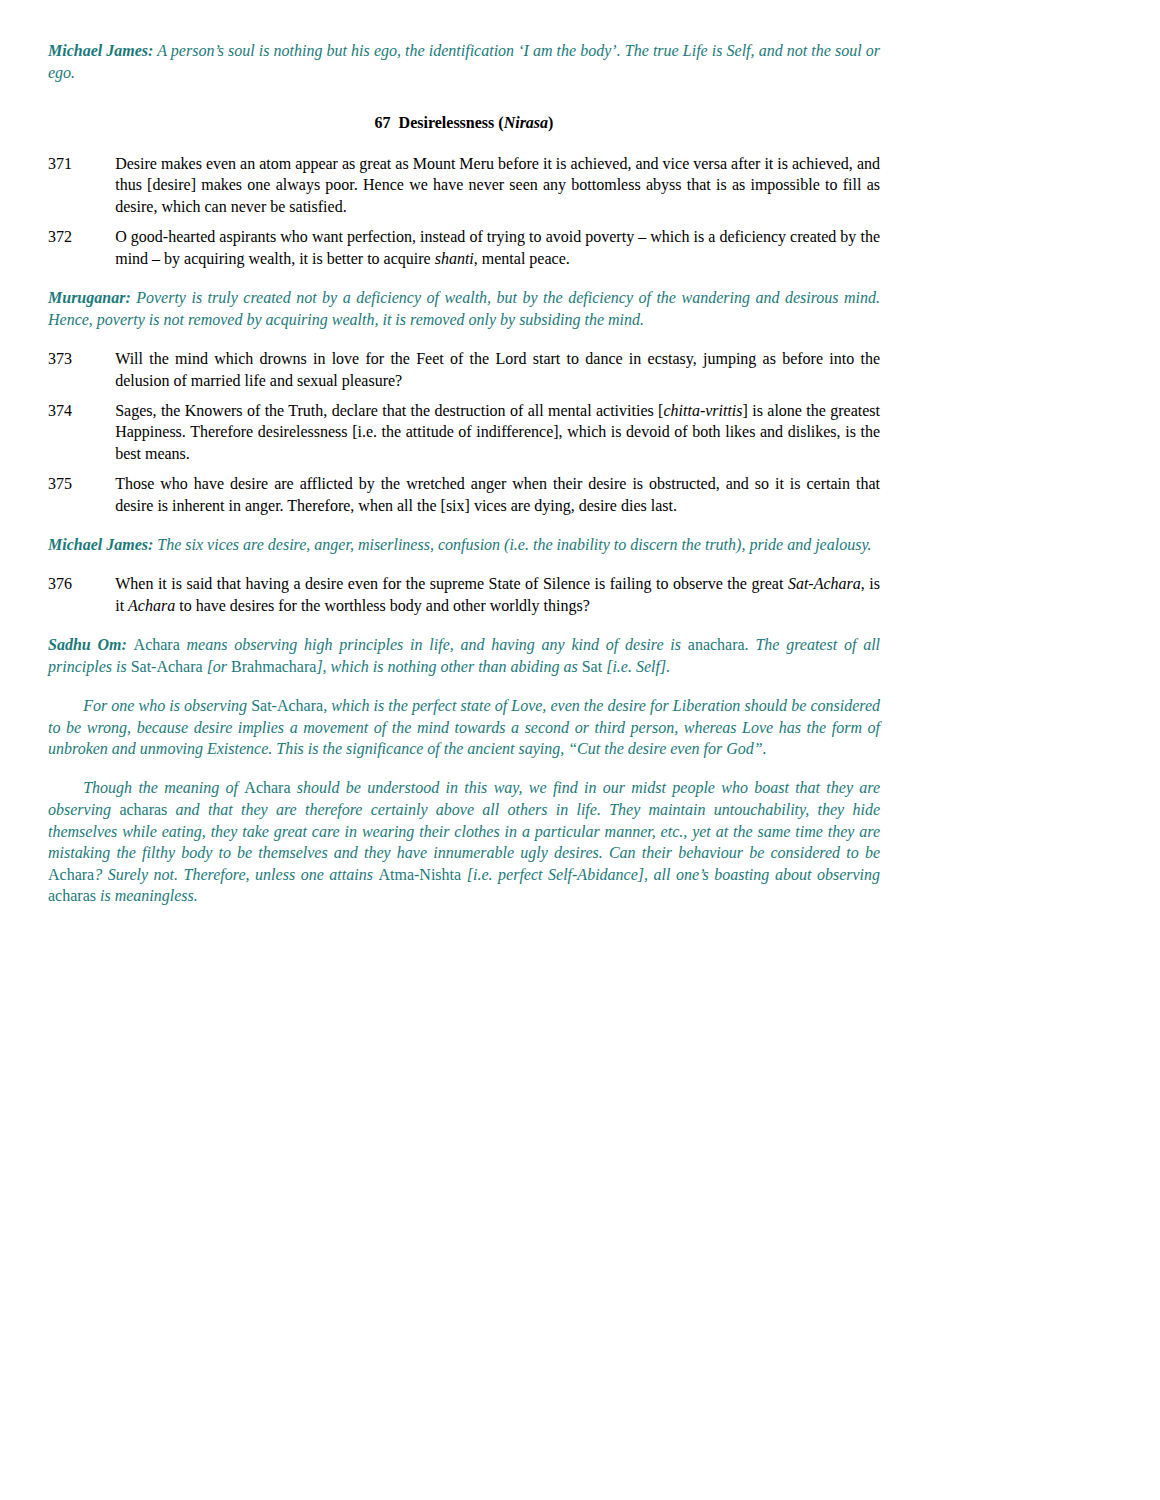Michael James: A person’s soul is nothing but his ego, the identification ‘I am the body’. The true Life is Self, and not the soul or ego.
67 Desirelessness (Nirasa)
371
Desire makes even an atom appear as great as Mount Meru before it is achieved, and vice versa after it is achieved, and thus [desire] makes one always poor. Hence we have never seen any bottomless abyss that is as impossible to fill as desire, which can never be satisfied.
372
O good-hearted aspirants who want perfection, instead of trying to avoid poverty – which is a deficiency created by the mind – by acquiring wealth, it is better to acquire shanti, mental peace.
Muruganar: Poverty is truly created not by a deficiency of wealth, but by the deficiency of the wandering and desirous mind. Hence, poverty is not removed by acquiring wealth, it is removed only by subsiding the mind.
373
Will the mind which drowns in love for the Feet of the Lord start to dance in ecstasy, jumping as before into the delusion of married life and sexual pleasure?
374
Sages, the Knowers of the Truth, declare that the destruction of all mental activities [chitta-vrittis] is alone the greatest Happiness. Therefore desirelessness [i.e. the attitude of indifference], which is devoid of both likes and dislikes, is the best means.
375
Those who have desire are afflicted by the wretched anger when their desire is obstructed, and so it is certain that desire is inherent in anger. Therefore, when all the [six] vices are dying, desire dies last.
Michael James: The six vices are desire, anger, miserliness, confusion (i.e. the inability to discern the truth), pride and jealousy.
376
When it is said that having a desire even for the supreme State of Silence is failing to observe the great Sat-Achara, is it Achara to have desires for the worthless body and other worldly things?
Sadhu Om: Achara means observing high principles in life, and having any kind of desire is anachara. The greatest of all principles is Sat-Achara [or Brahmachara], which is nothing other than abiding as Sat [i.e. Self].
For one who is observing Sat-Achara, which is the perfect state of Love, even the desire for Liberation should be considered to be wrong, because desire implies a movement of the mind towards a second or third person, whereas Love has the form of unbroken and unmoving Existence. This is the significance of the ancient saying, “Cut the desire even for God”.
Though the meaning of Achara should be understood in this way, we find in our midst people who boast that they are observing acharas and that they are therefore certainly above all others in life. They maintain untouchability, they hide themselves while eating, they take great care in wearing their clothes in a particular manner, etc., yet at the same time they are mistaking the filthy body to be themselves and they have innumerable ugly desires. Can their behaviour be considered to be Achara? Surely not. Therefore, unless one attains Atma-Nishta [i.e. perfect Self-Abidance], all one’s boasting about observing acharas is meaningless.